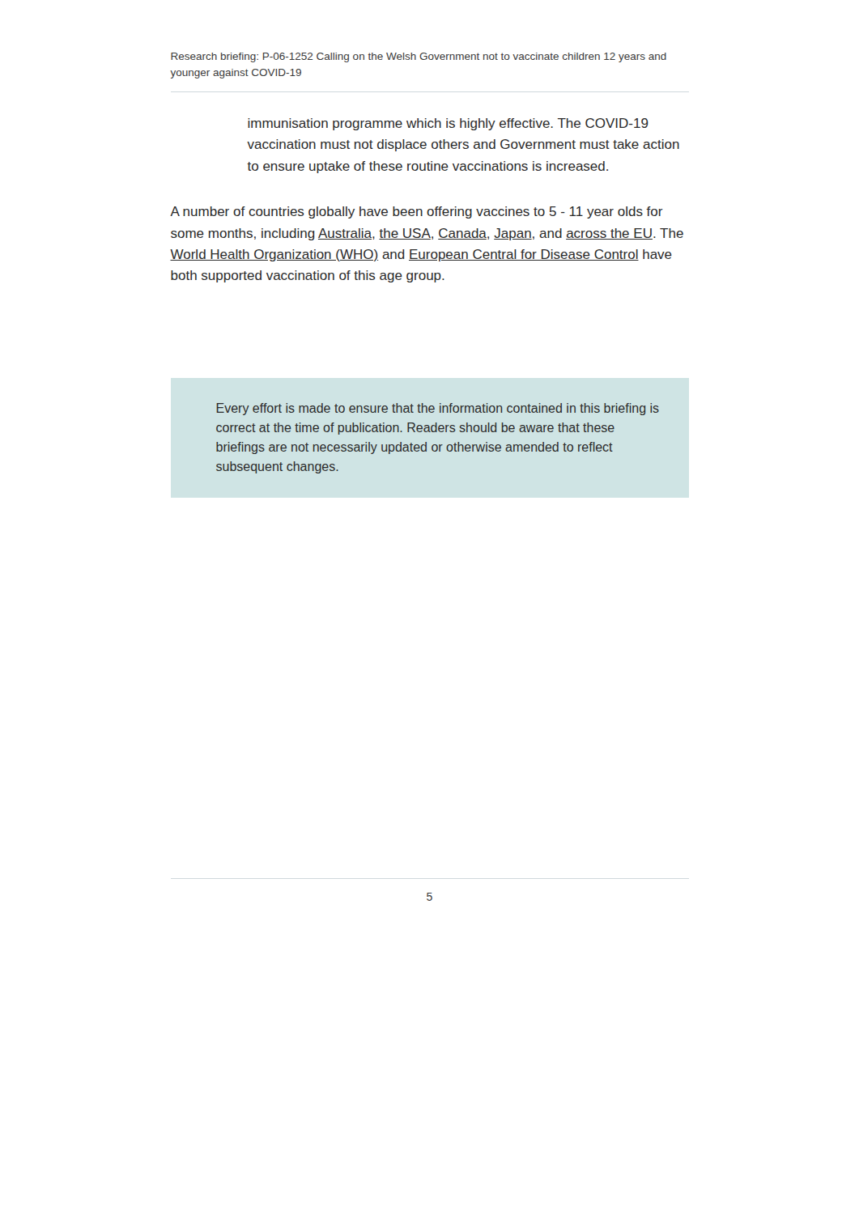Research briefing: P-06-1252 Calling on the Welsh Government not to vaccinate children 12 years and younger against COVID-19
immunisation programme which is highly effective. The COVID-19 vaccination must not displace others and Government must take action to ensure uptake of these routine vaccinations is increased.
A number of countries globally have been offering vaccines to 5 - 11 year olds for some months, including Australia, the USA, Canada, Japan, and across the EU. The World Health Organization (WHO) and European Central for Disease Control have both supported vaccination of this age group.
Every effort is made to ensure that the information contained in this briefing is correct at the time of publication. Readers should be aware that these briefings are not necessarily updated or otherwise amended to reflect subsequent changes.
5